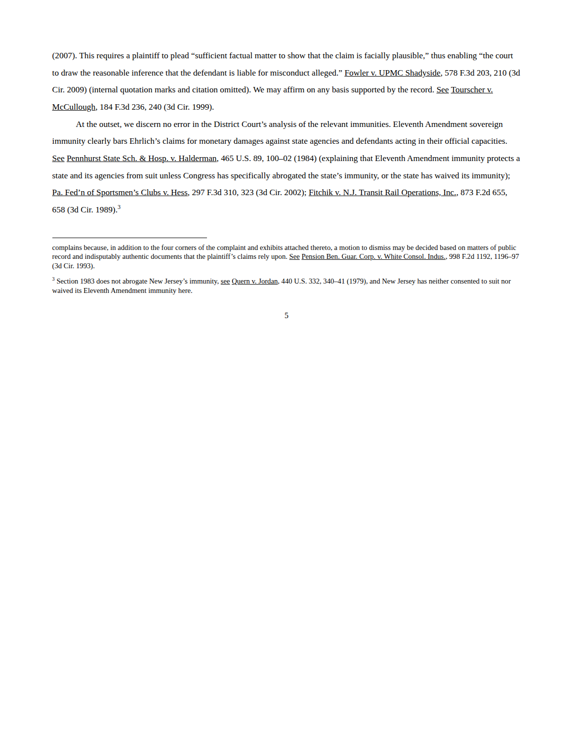(2007). This requires a plaintiff to plead “sufficient factual matter to show that the claim is facially plausible,” thus enabling “the court to draw the reasonable inference that the defendant is liable for misconduct alleged.” Fowler v. UPMC Shadyside, 578 F.3d 203, 210 (3d Cir. 2009) (internal quotation marks and citation omitted). We may affirm on any basis supported by the record. See Tourscher v. McCullough, 184 F.3d 236, 240 (3d Cir. 1999).
At the outset, we discern no error in the District Court’s analysis of the relevant immunities. Eleventh Amendment sovereign immunity clearly bars Ehrlich’s claims for monetary damages against state agencies and defendants acting in their official capacities. See Pennhurst State Sch. & Hosp. v. Halderman, 465 U.S. 89, 100–02 (1984) (explaining that Eleventh Amendment immunity protects a state and its agencies from suit unless Congress has specifically abrogated the state’s immunity, or the state has waived its immunity); Pa. Fed’n of Sportsmen’s Clubs v. Hess, 297 F.3d 310, 323 (3d Cir. 2002); Fitchik v. N.J. Transit Rail Operations, Inc., 873 F.2d 655, 658 (3d Cir. 1989).3
complains because, in addition to the four corners of the complaint and exhibits attached thereto, a motion to dismiss may be decided based on matters of public record and indisputably authentic documents that the plaintiff’s claims rely upon. See Pension Ben. Guar. Corp. v. White Consol. Indus., 998 F.2d 1192, 1196–97 (3d Cir. 1993).
3 Section 1983 does not abrogate New Jersey’s immunity, see Quern v. Jordan, 440 U.S. 332, 340–41 (1979), and New Jersey has neither consented to suit nor waived its Eleventh Amendment immunity here.
5